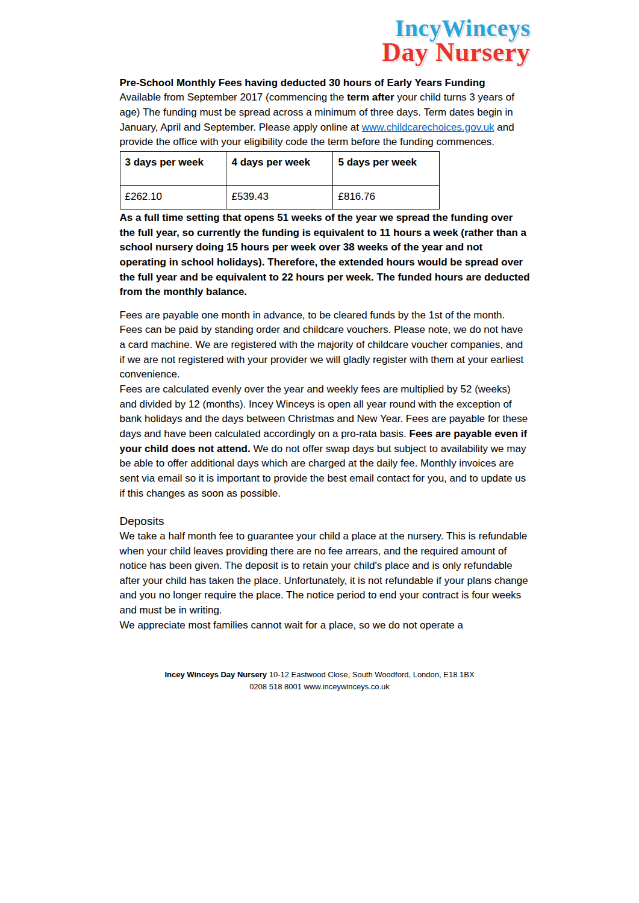IncyWinceys
Day Nursery
Pre-School Monthly Fees having deducted 30 hours of Early Years Funding
Available from September 2017 (commencing the term after your child turns 3 years of age) The funding must be spread across a minimum of three days. Term dates begin in January, April and September. Please apply online at www.childcarechoices.gov.uk and provide the office with your eligibility code the term before the funding commences.
| 3 days per week | 4 days per week | 5 days per week |
| --- | --- | --- |
| £262.10 | £539.43 | £816.76 |
As a full time setting that opens 51 weeks of the year we spread the funding over the full year, so currently the funding is equivalent to 11 hours a week (rather than a school nursery doing 15 hours per week over 38 weeks of the year and not operating in school holidays). Therefore, the extended hours would be spread over the full year and be equivalent to 22 hours per week. The funded hours are deducted from the monthly balance.
Fees are payable one month in advance, to be cleared funds by the 1st of the month. Fees can be paid by standing order and childcare vouchers. Please note, we do not have a card machine. We are registered with the majority of childcare voucher companies, and if we are not registered with your provider we will gladly register with them at your earliest convenience.
Fees are calculated evenly over the year and weekly fees are multiplied by 52 (weeks) and divided by 12 (months). Incey Winceys is open all year round with the exception of bank holidays and the days between Christmas and New Year. Fees are payable for these days and have been calculated accordingly on a pro-rata basis. Fees are payable even if your child does not attend. We do not offer swap days but subject to availability we may be able to offer additional days which are charged at the daily fee. Monthly invoices are sent via email so it is important to provide the best email contact for you, and to update us if this changes as soon as possible.
Deposits
We take a half month fee to guarantee your child a place at the nursery. This is refundable when your child leaves providing there are no fee arrears, and the required amount of notice has been given. The deposit is to retain your child's place and is only refundable after your child has taken the place. Unfortunately, it is not refundable if your plans change and you no longer require the place. The notice period to end your contract is four weeks and must be in writing.
We appreciate most families cannot wait for a place, so we do not operate a
Incey Winceys Day Nursery 10-12 Eastwood Close, South Woodford, London, E18 1BX
0208 518 8001 www.inceywinceys.co.uk